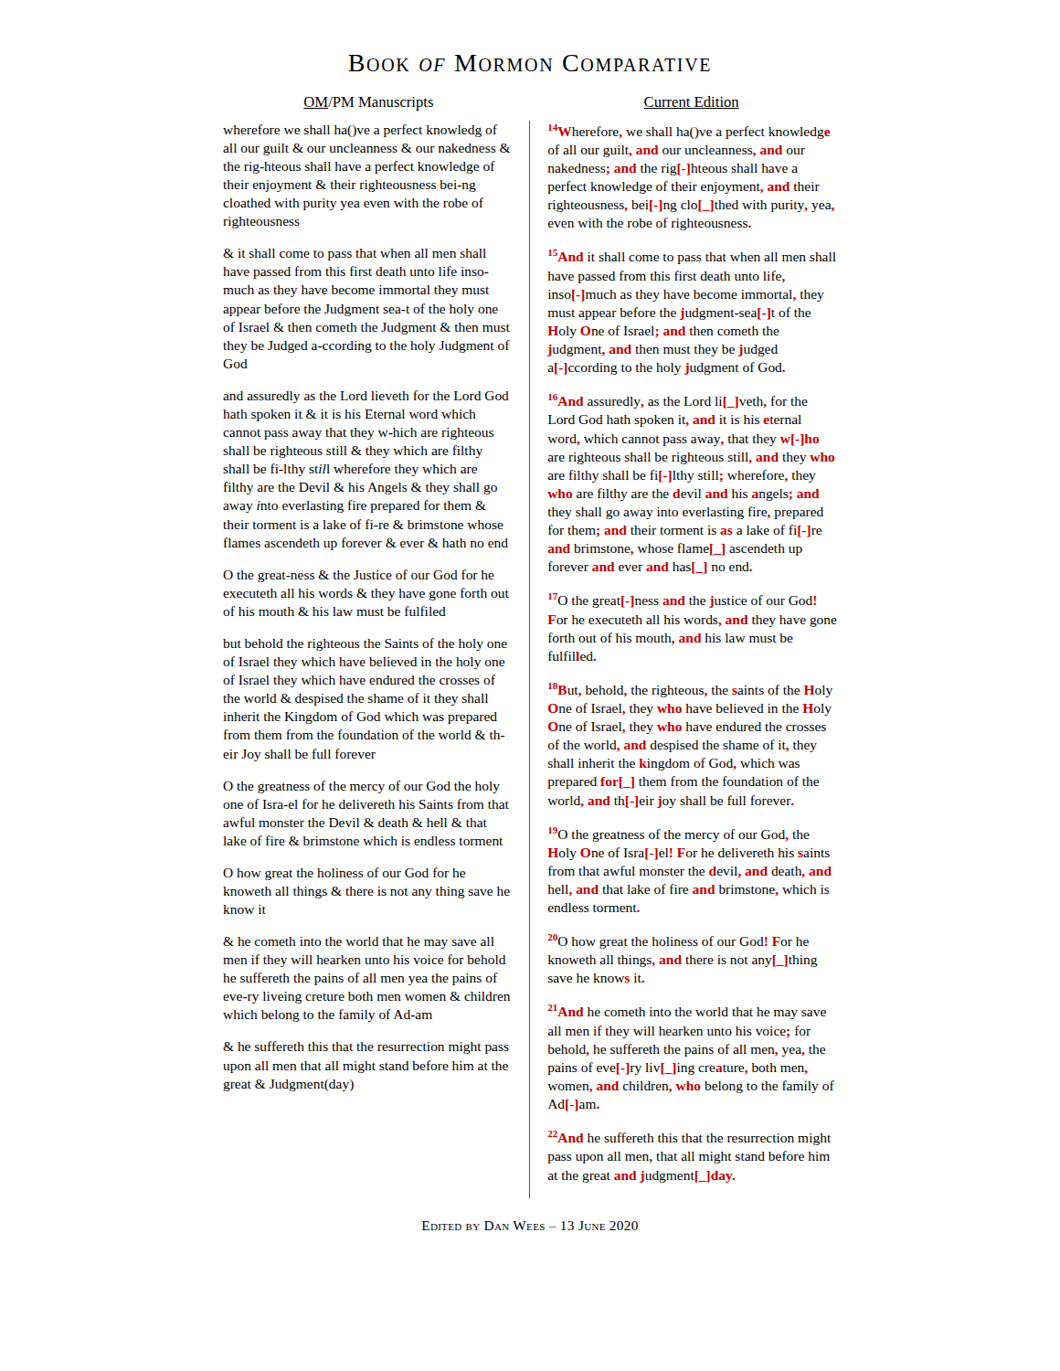Book of Mormon Comparative
OM/PM Manuscripts
Current Edition
wherefore we shall ha()ve a perfect knowledg of all our guilt & our uncleanness & our nakedness & the rig-hteous shall have a perfect knowledge of their enjoyment & their righteousness bei-ng cloathed with purity yea even with the robe of righteousness
& it shall come to pass that when all men shall have passed from this first death unto life inso-much as they have become immortal they must appear before the Judgment sea-t of the holy one of Israel & then cometh the Judgment & then must they be Judged a-ccording to the holy Judgment of God
and assuredly as the Lord lieveth for the Lord God hath spoken it & it is his Eternal word which cannot pass away that they w-hich are righteous shall be righteous still & they which are filthy shall be fi-lthy still wherefore they which are filthy are the Devil & his Angels & they shall go away into everlasting fire prepared for them & their torment is a lake of fi-re & brimstone whose flames ascendeth up forever & ever & hath no end
O the great-ness & the Justice of our God for he executeth all his words & they have gone forth out of his mouth & his law must be fulfiled
but behold the righteous the Saints of the holy one of Israel they which have believed in the holy one of Israel they which have endured the crosses of the world & despised the shame of it they shall inherit the Kingdom of God which was prepared from them from the foundation of the world & th-eir Joy shall be full forever
O the greatness of the mercy of our God the holy one of Isra-el for he delivereth his Saints from that awful monster the Devil & death & hell & that lake of fire & brimstone which is endless torment
O how great the holiness of our God for he knoweth all things & there is not any thing save he know it
& he cometh into the world that he may save all men if they will hearken unto his voice for behold he suffereth the pains of all men yea the pains of eve-ry liveing creture both men women & children which belong to the family of Ad-am
& he suffereth this that the resurrection might pass upon all men that all might stand before him at the great & Judgment(day)
14 Wherefore, we shall ha()ve a perfect knowledge of all our guilt, and our uncleanness, and our nakedness; and the rig[-] hteous shall have a perfect knowledge of their enjoyment, and their righteousness, bei[-] ng clo[_] thed with purity, yea, even with the robe of righteousness.
15 And it shall come to pass that when all men shall have passed from this first death unto life, inso[-] much as they have become immortal, they must appear before the judgment-sea[-] t of the Holy One of Israel; and then cometh the judgment, and then must they be judged a[-] ccording to the holy judgment of God.
16 And assuredly, as the Lord li[_] veth, for the Lord God hath spoken it, and it is his eternal word, which cannot pass away, that they w[-]ho are righteous shall be righteous still, and they who are filthy shall be fi[-] lthy still; wherefore, they who are filthy are the devil and his angels; and they shall go away into everlasting fire, prepared for them; and their torment is as a lake of fi[-] re and brimstone, whose flame[_] ascendeth up forever and ever and has[_] no end.
17 O the great[-] ness and the justice of our God! For he executeth all his words, and they have gone forth out of his mouth, and his law must be fulfilled.
18 But, behold, the righteous, the saints of the Holy One of Israel, they who have believed in the Holy One of Israel, they who have endured the crosses of the world, and despised the shame of it, they shall inherit the kingdom of God, which was prepared for[_] them from the foundation of the world, and th[-] eir joy shall be full forever.
19 O the greatness of the mercy of our God, the Holy One of Isra[-] el! For he delivereth his saints from that awful monster the devil, and death, and hell, and that lake of fire and brimstone, which is endless torment.
20 O how great the holiness of our God! For he knoweth all things, and there is not any[_] thing save he knows it.
21 And he cometh into the world that he may save all men if they will hearken unto his voice; for behold, he suffereth the pains of all men, yea, the pains of eve[-] ry liv[_] ing creature, both men, women, and children, who belong to the family of Ad[-] am.
22 And he suffereth this that the resurrection might pass upon all men, that all might stand before him at the great and judgment[_]day.
Edited by Dan Wees – 13 June 2020